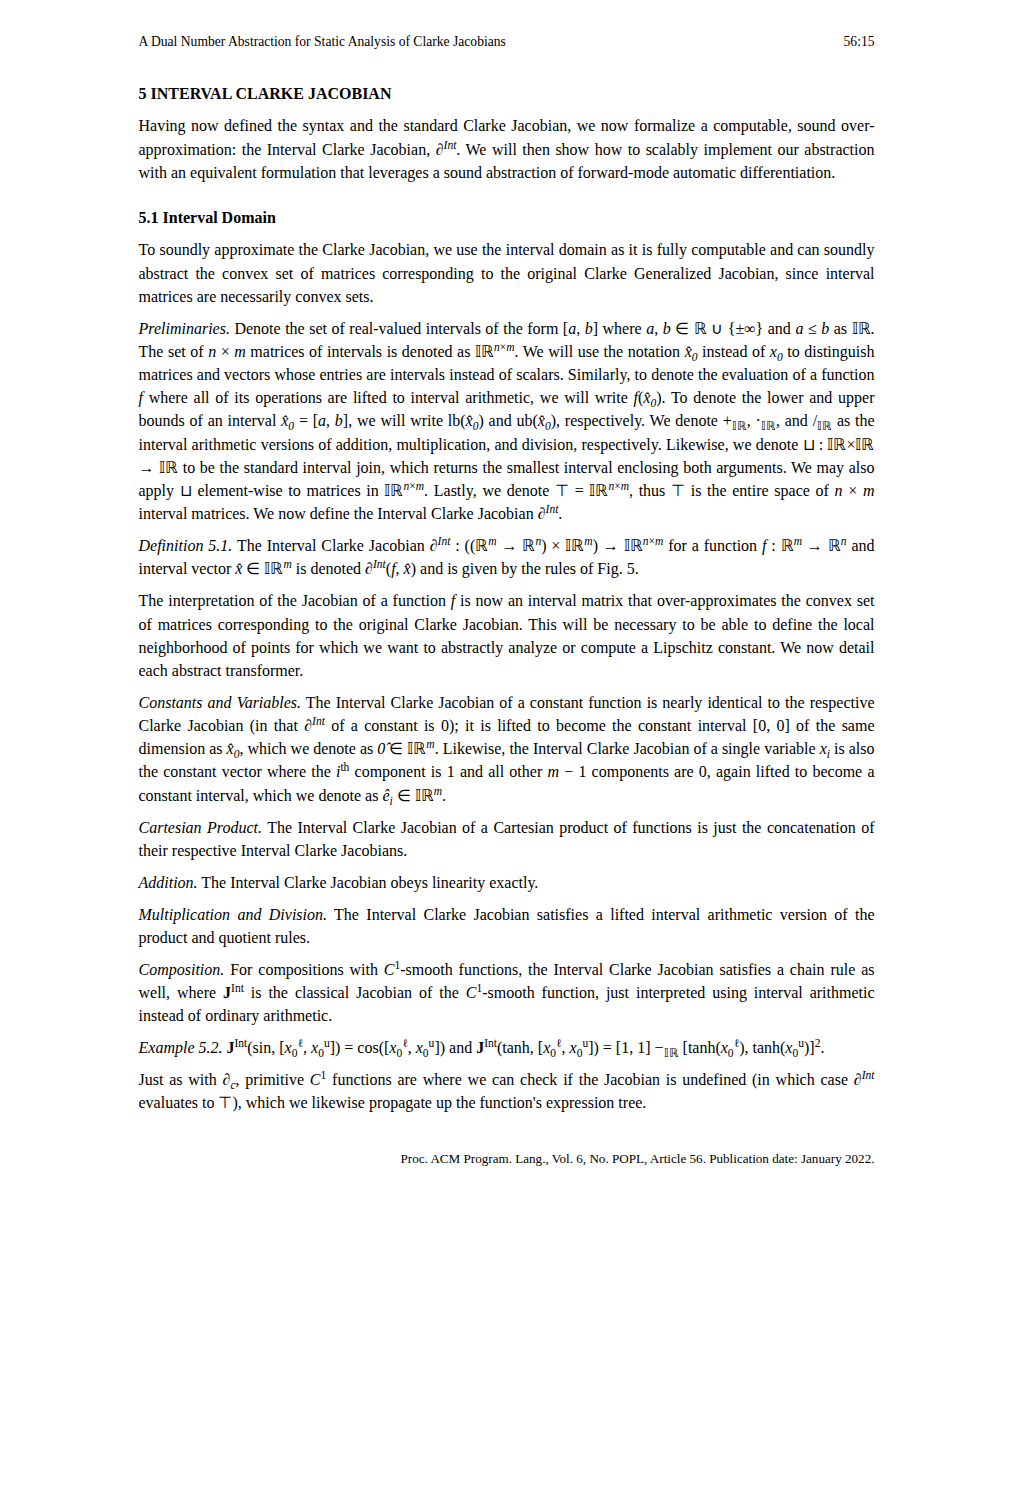A Dual Number Abstraction for Static Analysis of Clarke Jacobians 56:15
5 Interval Clarke Jacobian
Having now defined the syntax and the standard Clarke Jacobian, we now formalize a computable, sound over-approximation: the Interval Clarke Jacobian, ∂Int. We will then show how to scalably implement our abstraction with an equivalent formulation that leverages a sound abstraction of forward-mode automatic differentiation.
5.1 Interval Domain
To soundly approximate the Clarke Jacobian, we use the interval domain as it is fully computable and can soundly abstract the convex set of matrices corresponding to the original Clarke Generalized Jacobian, since interval matrices are necessarily convex sets.
Preliminaries. Denote the set of real-valued intervals of the form [a, b] where a, b ∈ ℝ ∪ {±∞} and a ≤ b as 𝕀ℝ. The set of n × m matrices of intervals is denoted as 𝕀ℝn×m. We will use the notation x̂0 instead of x0 to distinguish matrices and vectors whose entries are intervals instead of scalars. Similarly, to denote the evaluation of a function f where all of its operations are lifted to interval arithmetic, we will write f(x̂0). To denote the lower and upper bounds of an interval x̂0 = [a, b], we will write lb(x̂0) and ub(x̂0), respectively. We denote +𝕀ℝ, ·𝕀ℝ, and /𝕀ℝ as the interval arithmetic versions of addition, multiplication, and division, respectively. Likewise, we denote ⊔ : 𝕀ℝ×𝕀ℝ → 𝕀ℝ to be the standard interval join, which returns the smallest interval enclosing both arguments. We may also apply ⊔ element-wise to matrices in 𝕀ℝn×m. Lastly, we denote ⊤ = 𝕀ℝn×m, thus ⊤ is the entire space of n × m interval matrices. We now define the Interval Clarke Jacobian ∂Int.
Definition 5.1. The Interval Clarke Jacobian ∂Int : ((ℝm → ℝn) × 𝕀ℝm) → 𝕀ℝn×m for a function f : ℝm → ℝn and interval vector x̂ ∈ 𝕀ℝm is denoted ∂Int(f, x̂) and is given by the rules of Fig. 5.
The interpretation of the Jacobian of a function f is now an interval matrix that over-approximates the convex set of matrices corresponding to the original Clarke Jacobian. This will be necessary to be able to define the local neighborhood of points for which we want to abstractly analyze or compute a Lipschitz constant. We now detail each abstract transformer.
Constants and Variables. The Interval Clarke Jacobian of a constant function is nearly identical to the respective Clarke Jacobian (in that ∂Int of a constant is 0); it is lifted to become the constant interval [0, 0] of the same dimension as x̂0, which we denote as 0̂ ∈ 𝕀ℝm. Likewise, the Interval Clarke Jacobian of a single variable xi is also the constant vector where the ith component is 1 and all other m − 1 components are 0, again lifted to become a constant interval, which we denote as êi ∈ 𝕀ℝm.
Cartesian Product. The Interval Clarke Jacobian of a Cartesian product of functions is just the concatenation of their respective Interval Clarke Jacobians.
Addition. The Interval Clarke Jacobian obeys linearity exactly.
Multiplication and Division. The Interval Clarke Jacobian satisfies a lifted interval arithmetic version of the product and quotient rules.
Composition. For compositions with C1-smooth functions, the Interval Clarke Jacobian satisfies a chain rule as well, where JInt is the classical Jacobian of the C1-smooth function, just interpreted using interval arithmetic instead of ordinary arithmetic.
Example 5.2. JInt(sin, [x0ℓ, x0u]) = cos([x0ℓ, x0u]) and JInt(tanh, [x0ℓ, x0u]) = [1, 1] −𝕀ℝ [tanh(x0ℓ), tanh(x0u)]2.
Just as with ∂c, primitive C1 functions are where we can check if the Jacobian is undefined (in which case ∂Int evaluates to ⊤), which we likewise propagate up the function's expression tree.
Proc. ACM Program. Lang., Vol. 6, No. POPL, Article 56. Publication date: January 2022.